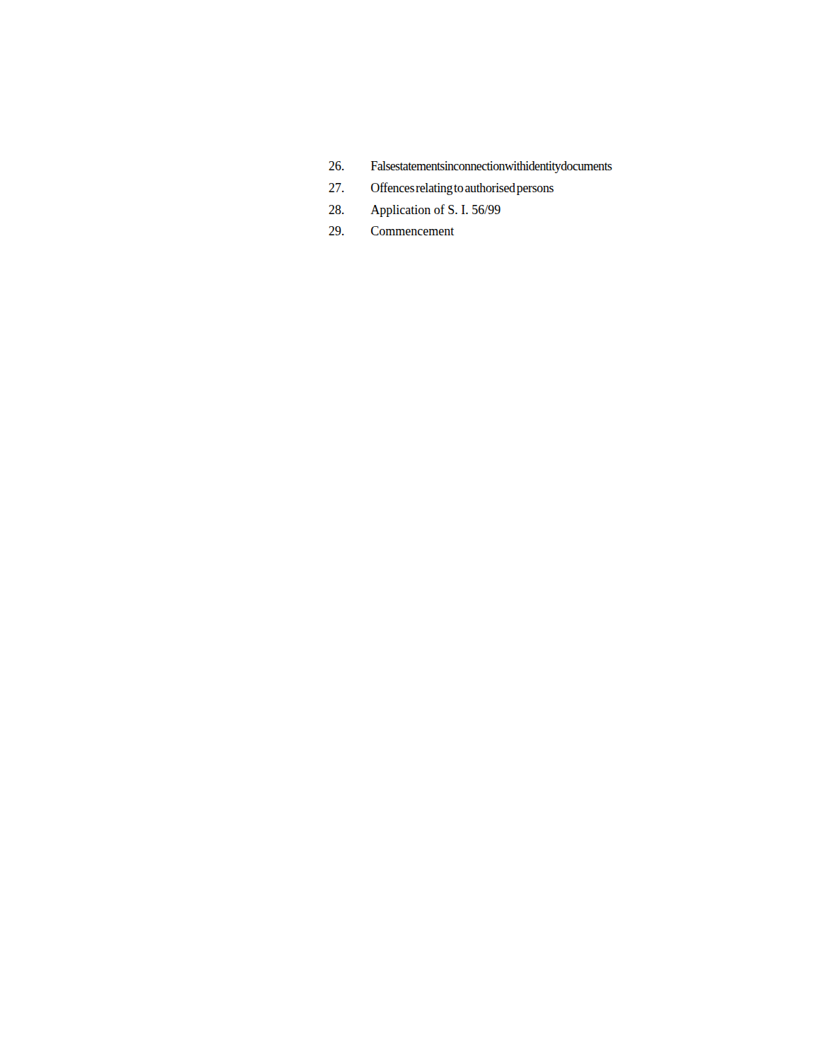| 26. | False statements in connection with identity documents |
| 27. | Offences relating to authorised persons |
| 28. | Application of S. I. 56/99 |
| 29. | Commencement |